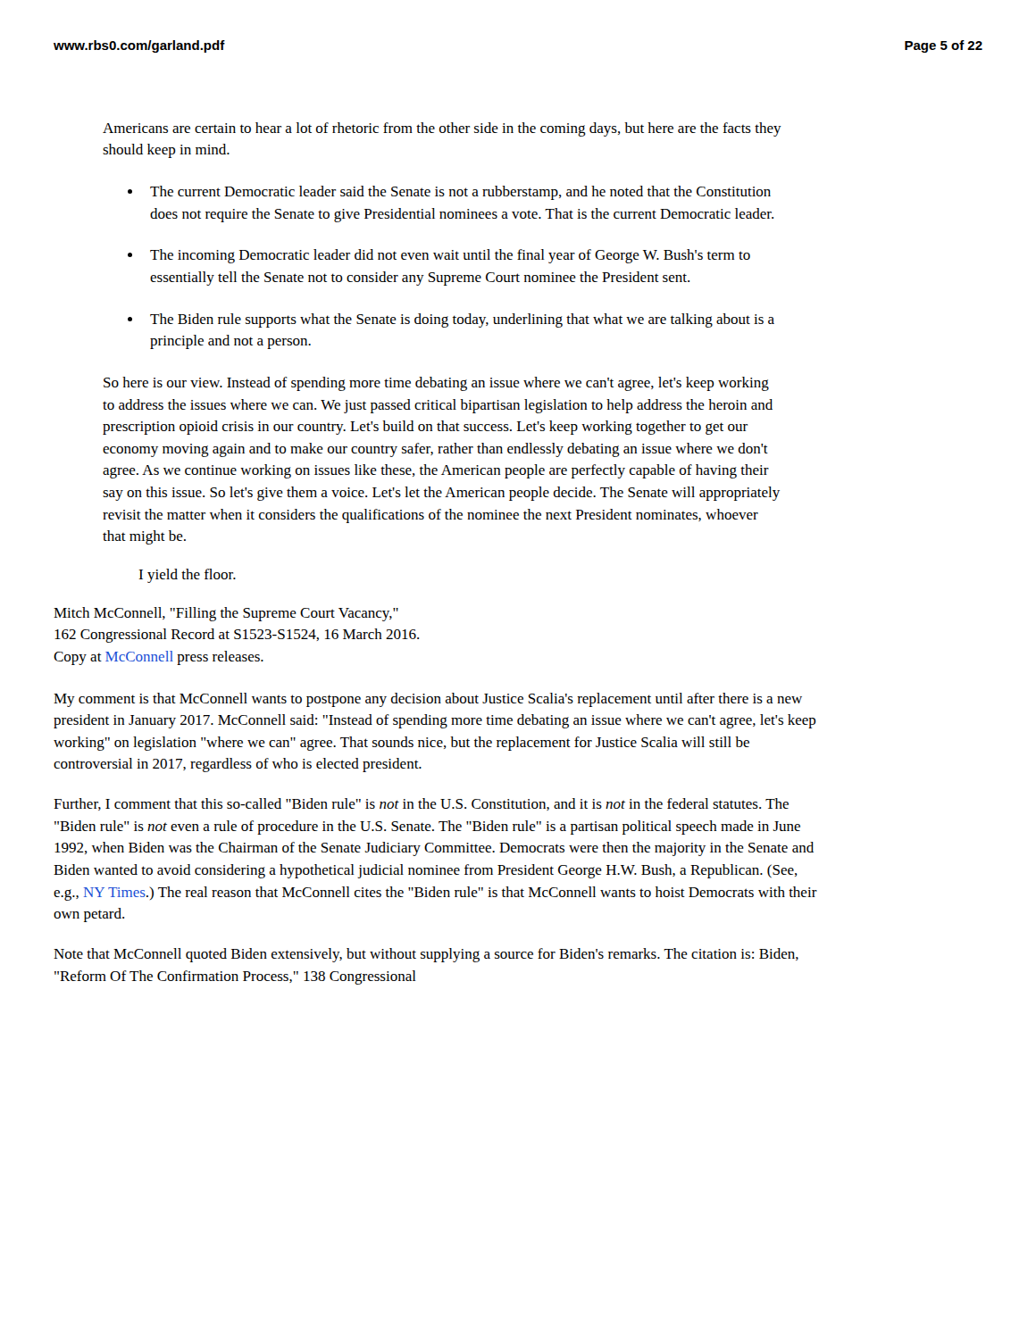www.rbs0.com/garland.pdf Page 5 of 22
Americans are certain to hear a lot of rhetoric from the other side in the coming days, but here are the facts they should keep in mind.
The current Democratic leader said the Senate is not a rubberstamp, and he noted that the Constitution does not require the Senate to give Presidential nominees a vote. That is the current Democratic leader.
The incoming Democratic leader did not even wait until the final year of George W. Bush's term to essentially tell the Senate not to consider any Supreme Court nominee the President sent.
The Biden rule supports what the Senate is doing today, underlining that what we are talking about is a principle and not a person.
So here is our view. Instead of spending more time debating an issue where we can't agree, let's keep working to address the issues where we can. We just passed critical bipartisan legislation to help address the heroin and prescription opioid crisis in our country. Let's build on that success. Let's keep working together to get our economy moving again and to make our country safer, rather than endlessly debating an issue where we don't agree. As we continue working on issues like these, the American people are perfectly capable of having their say on this issue. So let's give them a voice. Let's let the American people decide. The Senate will appropriately revisit the matter when it considers the qualifications of the nominee the next President nominates, whoever that might be.
I yield the floor.
Mitch McConnell, "Filling the Supreme Court Vacancy,"
162 Congressional Record at S1523-S1524, 16 March 2016.
Copy at McConnell press releases.
My comment is that McConnell wants to postpone any decision about Justice Scalia's replacement until after there is a new president in January 2017. McConnell said: "Instead of spending more time debating an issue where we can't agree, let's keep working" on legislation "where we can" agree. That sounds nice, but the replacement for Justice Scalia will still be controversial in 2017, regardless of who is elected president.
Further, I comment that this so-called "Biden rule" is not in the U.S. Constitution, and it is not in the federal statutes. The "Biden rule" is not even a rule of procedure in the U.S. Senate. The "Biden rule" is a partisan political speech made in June 1992, when Biden was the Chairman of the Senate Judiciary Committee. Democrats were then the majority in the Senate and Biden wanted to avoid considering a hypothetical judicial nominee from President George H.W. Bush, a Republican. (See, e.g., NY Times.) The real reason that McConnell cites the "Biden rule" is that McConnell wants to hoist Democrats with their own petard.
Note that McConnell quoted Biden extensively, but without supplying a source for Biden's remarks. The citation is: Biden, "Reform Of The Confirmation Process," 138 Congressional